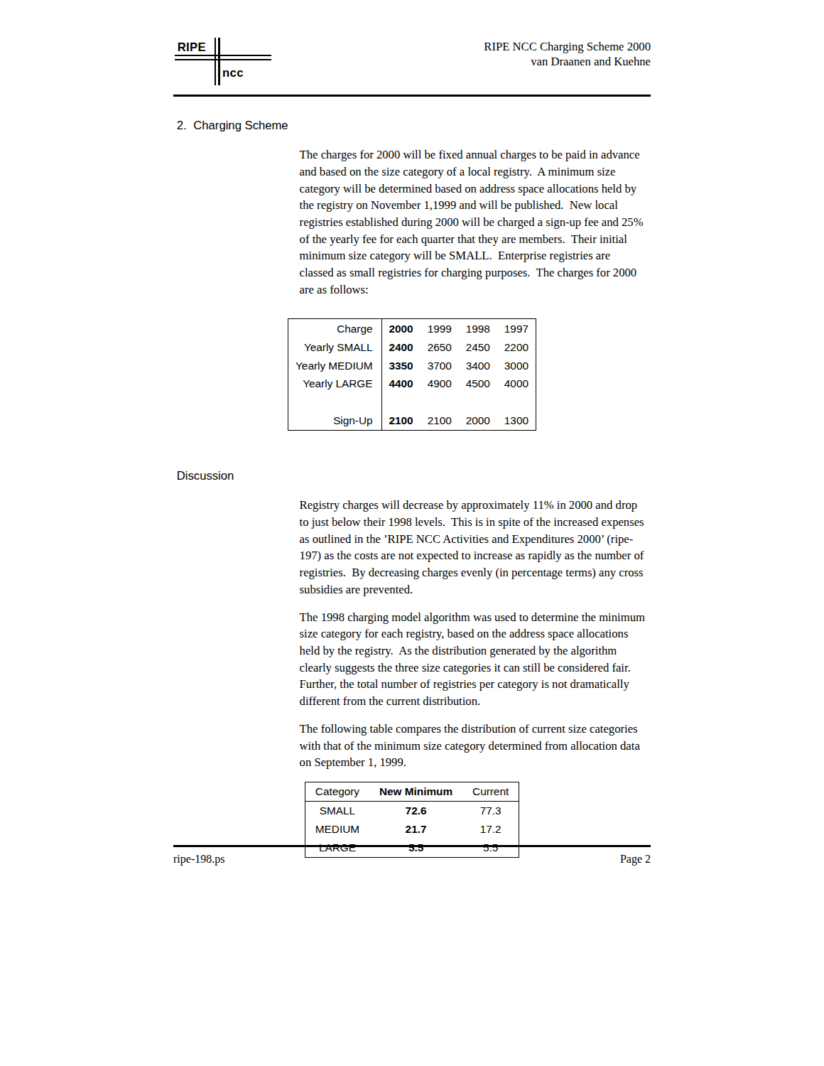RIPE ncc
RIPE NCC Charging Scheme 2000
van Draanen and Kuehne
2. Charging Scheme
The charges for 2000 will be fixed annual charges to be paid in advance and based on the size category of a local registry. A minimum size category will be determined based on address space allocations held by the registry on November 1,1999 and will be published. New local registries established during 2000 will be charged a sign-up fee and 25% of the yearly fee for each quarter that they are members. Their initial minimum size category will be SMALL. Enterprise registries are classed as small registries for charging purposes. The charges for 2000 are as follows:
| Charge | 2000 | 1999 | 1998 | 1997 |
| Yearly SMALL | 2400 | 2650 | 2450 | 2200 |
| Yearly MEDIUM | 3350 | 3700 | 3400 | 3000 |
| Yearly LARGE | 4400 | 4900 | 4500 | 4000 |
| Sign-Up | 2100 | 2100 | 2000 | 1300 |
Discussion
Registry charges will decrease by approximately 11% in 2000 and drop to just below their 1998 levels. This is in spite of the increased expenses as outlined in the ’RIPE NCC Activities and Expenditures 2000’ (ripe-197) as the costs are not expected to increase as rapidly as the number of registries. By decreasing charges evenly (in percentage terms) any cross subsidies are prevented.
The 1998 charging model algorithm was used to determine the minimum size category for each registry, based on the address space allocations held by the registry. As the distribution generated by the algorithm clearly suggests the three size categories it can still be considered fair. Further, the total number of registries per category is not dramatically different from the current distribution.
The following table compares the distribution of current size categories with that of the minimum size category determined from allocation data on September 1, 1999.
| Category | New Minimum | Current |
| SMALL | 72.6 | 77.3 |
| MEDIUM | 21.7 | 17.2 |
| LARGE | 5.5 | 5.5 |
ripe-198.ps Page 2